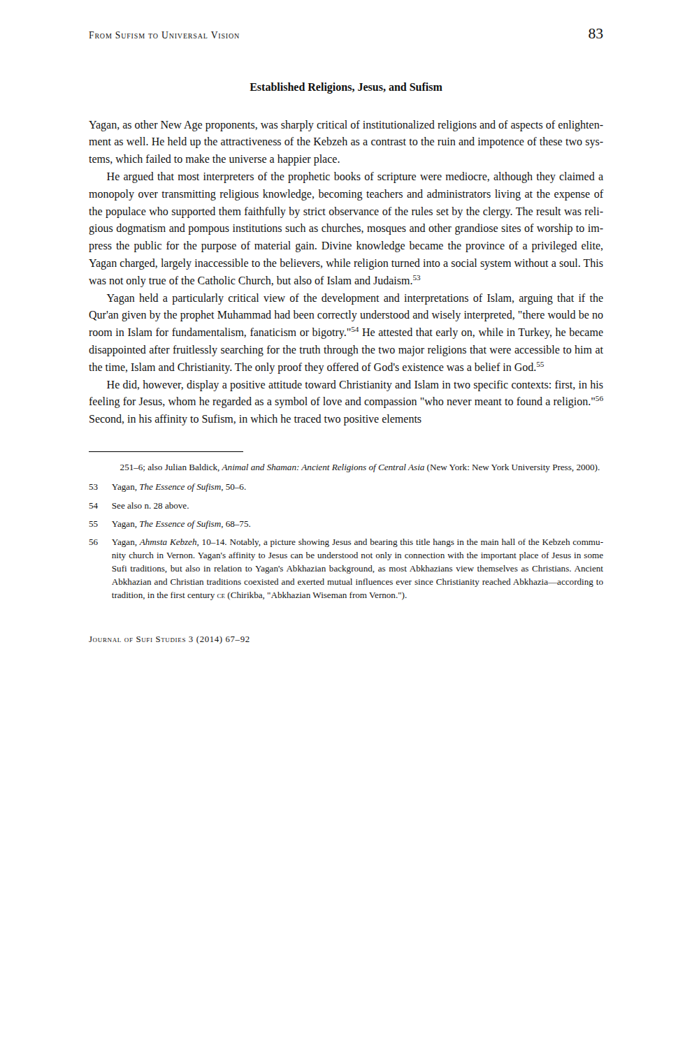From Sufism to Universal Vision 83
Established Religions, Jesus, and Sufism
Yagan, as other New Age proponents, was sharply critical of institutionalized religions and of aspects of enlightenment as well. He held up the attractiveness of the Kebzeh as a contrast to the ruin and impotence of these two systems, which failed to make the universe a happier place.
He argued that most interpreters of the prophetic books of scripture were mediocre, although they claimed a monopoly over transmitting religious knowledge, becoming teachers and administrators living at the expense of the populace who supported them faithfully by strict observance of the rules set by the clergy. The result was religious dogmatism and pompous institutions such as churches, mosques and other grandiose sites of worship to impress the public for the purpose of material gain. Divine knowledge became the province of a privileged elite, Yagan charged, largely inaccessible to the believers, while religion turned into a social system without a soul. This was not only true of the Catholic Church, but also of Islam and Judaism.53
Yagan held a particularly critical view of the development and interpretations of Islam, arguing that if the Qur'an given by the prophet Muhammad had been correctly understood and wisely interpreted, "there would be no room in Islam for fundamentalism, fanaticism or bigotry."54 He attested that early on, while in Turkey, he became disappointed after fruitlessly searching for the truth through the two major religions that were accessible to him at the time, Islam and Christianity. The only proof they offered of God's existence was a belief in God.55
He did, however, display a positive attitude toward Christianity and Islam in two specific contexts: first, in his feeling for Jesus, whom he regarded as a symbol of love and compassion "who never meant to found a religion."56 Second, in his affinity to Sufism, in which he traced two positive elements
251–6; also Julian Baldick, Animal and Shaman: Ancient Religions of Central Asia (New York: New York University Press, 2000).
53 Yagan, The Essence of Sufism, 50–6.
54 See also n. 28 above.
55 Yagan, The Essence of Sufism, 68–75.
56 Yagan, Ahmsta Kebzeh, 10–14. Notably, a picture showing Jesus and bearing this title hangs in the main hall of the Kebzeh community church in Vernon. Yagan's affinity to Jesus can be understood not only in connection with the important place of Jesus in some Sufi traditions, but also in relation to Yagan's Abkhazian background, as most Abkhazians view themselves as Christians. Ancient Abkhazian and Christian traditions coexisted and exerted mutual influences ever since Christianity reached Abkhazia—according to tradition, in the first century ce (Chirikba, "Abkhazian Wiseman from Vernon.").
Journal of Sufi Studies 3 (2014) 67–92